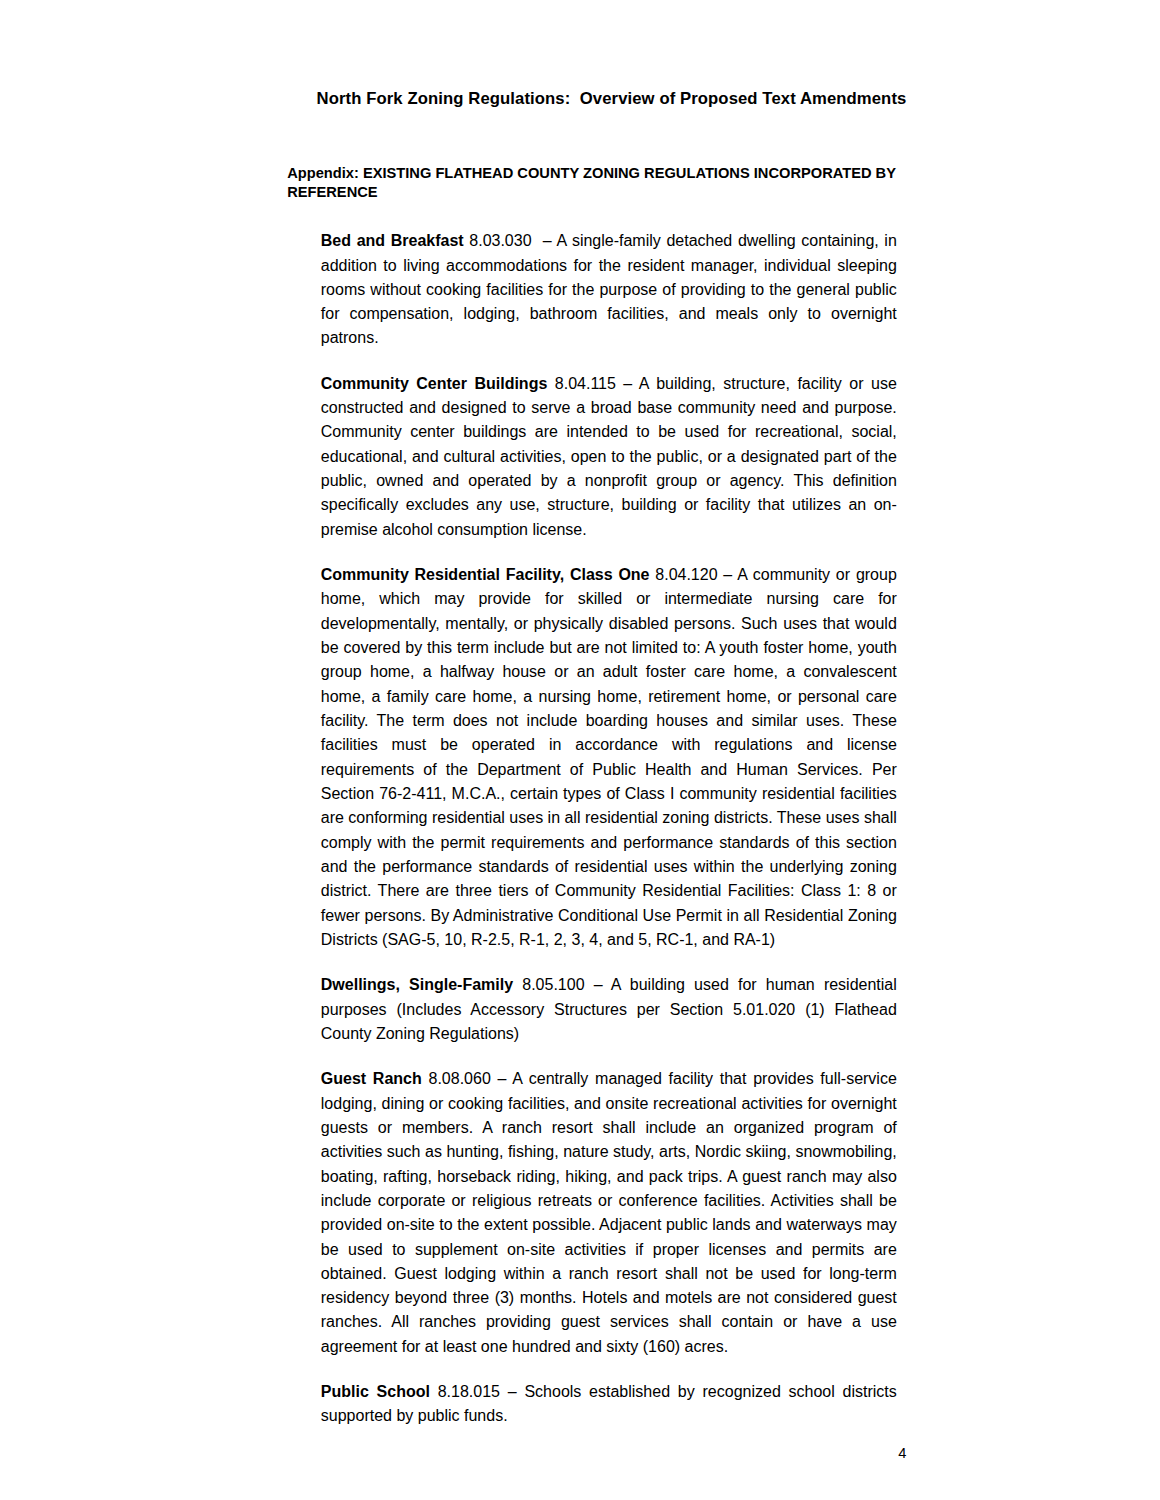North Fork Zoning Regulations: Overview of Proposed Text Amendments
Appendix: EXISTING FLATHEAD COUNTY ZONING REGULATIONS INCORPORATED BY REFERENCE
Bed and Breakfast 8.03.030 – A single-family detached dwelling containing, in addition to living accommodations for the resident manager, individual sleeping rooms without cooking facilities for the purpose of providing to the general public for compensation, lodging, bathroom facilities, and meals only to overnight patrons.
Community Center Buildings 8.04.115 – A building, structure, facility or use constructed and designed to serve a broad base community need and purpose. Community center buildings are intended to be used for recreational, social, educational, and cultural activities, open to the public, or a designated part of the public, owned and operated by a nonprofit group or agency. This definition specifically excludes any use, structure, building or facility that utilizes an on-premise alcohol consumption license.
Community Residential Facility, Class One 8.04.120 – A community or group home, which may provide for skilled or intermediate nursing care for developmentally, mentally, or physically disabled persons. Such uses that would be covered by this term include but are not limited to: A youth foster home, youth group home, a halfway house or an adult foster care home, a convalescent home, a family care home, a nursing home, retirement home, or personal care facility. The term does not include boarding houses and similar uses. These facilities must be operated in accordance with regulations and license requirements of the Department of Public Health and Human Services. Per Section 76-2-411, M.C.A., certain types of Class I community residential facilities are conforming residential uses in all residential zoning districts. These uses shall comply with the permit requirements and performance standards of this section and the performance standards of residential uses within the underlying zoning district. There are three tiers of Community Residential Facilities: Class 1: 8 or fewer persons. By Administrative Conditional Use Permit in all Residential Zoning Districts (SAG-5, 10, R-2.5, R-1, 2, 3, 4, and 5, RC-1, and RA-1)
Dwellings, Single-Family 8.05.100 – A building used for human residential purposes (Includes Accessory Structures per Section 5.01.020 (1) Flathead County Zoning Regulations)
Guest Ranch 8.08.060 – A centrally managed facility that provides full-service lodging, dining or cooking facilities, and onsite recreational activities for overnight guests or members. A ranch resort shall include an organized program of activities such as hunting, fishing, nature study, arts, Nordic skiing, snowmobiling, boating, rafting, horseback riding, hiking, and pack trips. A guest ranch may also include corporate or religious retreats or conference facilities. Activities shall be provided on-site to the extent possible. Adjacent public lands and waterways may be used to supplement on-site activities if proper licenses and permits are obtained. Guest lodging within a ranch resort shall not be used for long-term residency beyond three (3) months. Hotels and motels are not considered guest ranches. All ranches providing guest services shall contain or have a use agreement for at least one hundred and sixty (160) acres.
Public School 8.18.015 – Schools established by recognized school districts supported by public funds.
4